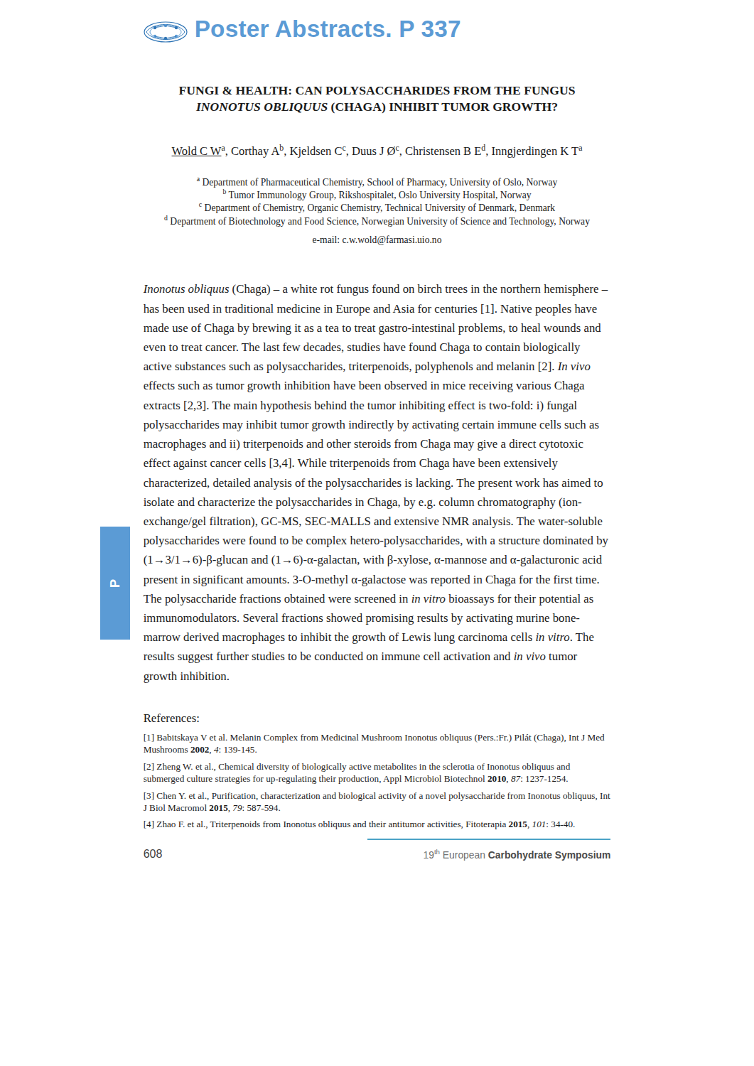Poster Abstracts. P 337
Fungi & Health: Can Polysaccharides from the Fungus Inonotus obliquus (Chaga) Inhibit Tumor Growth?
Wold C Wa, Corthay Ab, Kjeldsen Cc, Duus J Øc, Christensen B Ed, Inngjerdingen K Ta
a Department of Pharmaceutical Chemistry, School of Pharmacy, University of Oslo, Norway
b Tumor Immunology Group, Rikshospitalet, Oslo University Hospital, Norway
c Department of Chemistry, Organic Chemistry, Technical University of Denmark, Denmark
d Department of Biotechnology and Food Science, Norwegian University of Science and Technology, Norway
e-mail: c.w.wold@farmasi.uio.no
Inonotus obliquus (Chaga) – a white rot fungus found on birch trees in the northern hemisphere – has been used in traditional medicine in Europe and Asia for centuries [1]. Native peoples have made use of Chaga by brewing it as a tea to treat gastro-intestinal problems, to heal wounds and even to treat cancer. The last few decades, studies have found Chaga to contain biologically active substances such as polysaccharides, triterpenoids, polyphenols and melanin [2]. In vivo effects such as tumor growth inhibition have been observed in mice receiving various Chaga extracts [2,3]. The main hypothesis behind the tumor inhibiting effect is two-fold: i) fungal polysaccharides may inhibit tumor growth indirectly by activating certain immune cells such as macrophages and ii) triterpenoids and other steroids from Chaga may give a direct cytotoxic effect against cancer cells [3,4]. While triterpenoids from Chaga have been extensively characterized, detailed analysis of the polysaccharides is lacking. The present work has aimed to isolate and characterize the polysaccharides in Chaga, by e.g. column chromatography (ion-exchange/gel filtration), GC-MS, SEC-MALLS and extensive NMR analysis. The water-soluble polysaccharides were found to be complex hetero-polysaccharides, with a structure dominated by (1→3/1→6)-β-glucan and (1→6)-α-galactan, with β-xylose, α-mannose and α-galacturonic acid present in significant amounts. 3-O-methyl α-galactose was reported in Chaga for the first time. The polysaccharide fractions obtained were screened in in vitro bioassays for their potential as immunomodulators. Several fractions showed promising results by activating murine bone-marrow derived macrophages to inhibit the growth of Lewis lung carcinoma cells in vitro. The results suggest further studies to be conducted on immune cell activation and in vivo tumor growth inhibition.
References:
[1] Babitskaya V et al. Melanin Complex from Medicinal Mushroom Inonotus obliquus (Pers.:Fr.) Pilát (Chaga), Int J Med Mushrooms 2002, 4: 139-145.
[2] Zheng W. et al., Chemical diversity of biologically active metabolites in the sclerotia of Inonotus obliquus and submerged culture strategies for up-regulating their production, Appl Microbiol Biotechnol 2010, 87: 1237-1254.
[3] Chen Y. et al., Purification, characterization and biological activity of a novel polysaccharide from Inonotus obliquus, Int J Biol Macromol 2015, 79: 587-594.
[4] Zhao F. et al., Triterpenoids from Inonotus obliquus and their antitumor activities, Fitoterapia 2015, 101: 34-40.
P
608
19th European Carbohydrate Symposium